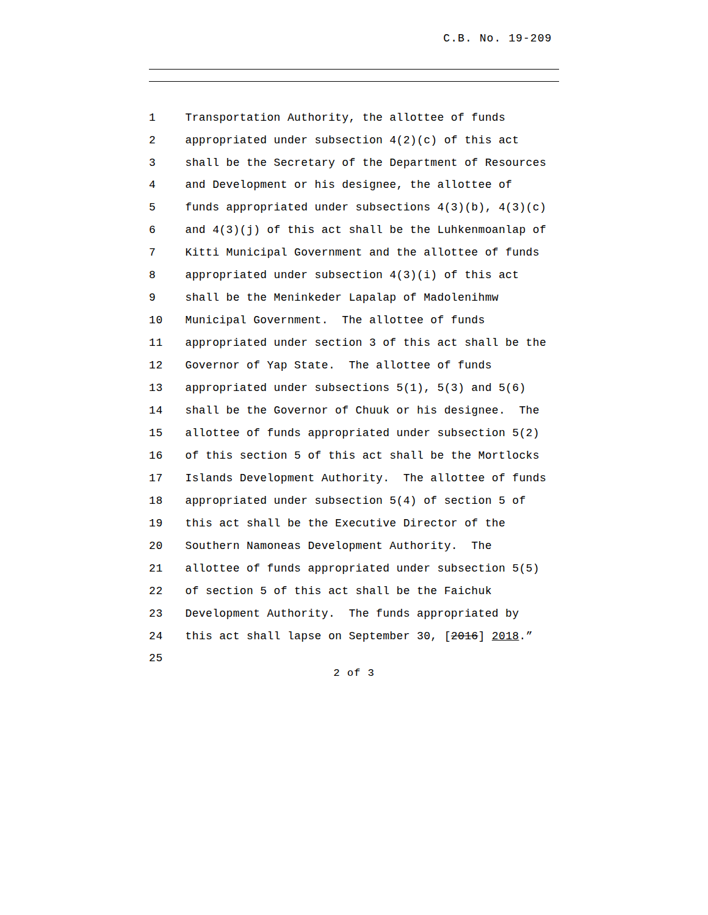C.B. No. 19-209
| 1 | Transportation Authority, the allottee of funds |
| 2 | appropriated under subsection 4(2)(c) of this act |
| 3 | shall be the Secretary of the Department of Resources |
| 4 | and Development or his designee, the allottee of |
| 5 | funds appropriated under subsections 4(3)(b), 4(3)(c) |
| 6 | and 4(3)(j) of this act shall be the Luhkenmoanlap of |
| 7 | Kitti Municipal Government and the allottee of funds |
| 8 | appropriated under subsection 4(3)(i) of this act |
| 9 | shall be the Meninkeder Lapalap of Madolenihmw |
| 10 | Municipal Government. The allottee of funds |
| 11 | appropriated under section 3 of this act shall be the |
| 12 | Governor of Yap State. The allottee of funds |
| 13 | appropriated under subsections 5(1), 5(3) and 5(6) |
| 14 | shall be the Governor of Chuuk or his designee. The |
| 15 | allottee of funds appropriated under subsection 5(2) |
| 16 | of this section 5 of this act shall be the Mortlocks |
| 17 | Islands Development Authority. The allottee of funds |
| 18 | appropriated under subsection 5(4) of section 5 of |
| 19 | this act shall be the Executive Director of the |
| 20 | Southern Namoneas Development Authority. The |
| 21 | allottee of funds appropriated under subsection 5(5) |
| 22 | of section 5 of this act shall be the Faichuk |
| 23 | Development Authority. The funds appropriated by |
| 24 | this act shall lapse on September 30, [ 2016 ] 2018 .” |
| 25 | |
2 of 3